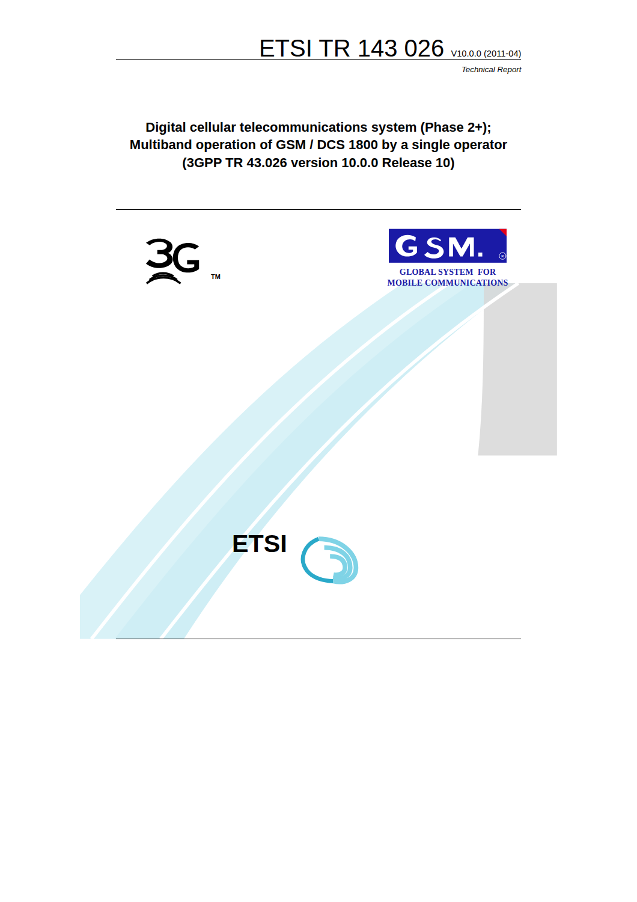ETSI TR 143 026 V10.0.0 (2011-04)
Technical Report
Digital cellular telecommunications system (Phase 2+);
Multiband operation of GSM / DCS 1800 by a single operator
(3GPP TR 43.026 version 10.0.0 Release 10)
TM
R
GLOBAL SYSTEM FOR
MOBILE COMMUNICATIONS
ETSI